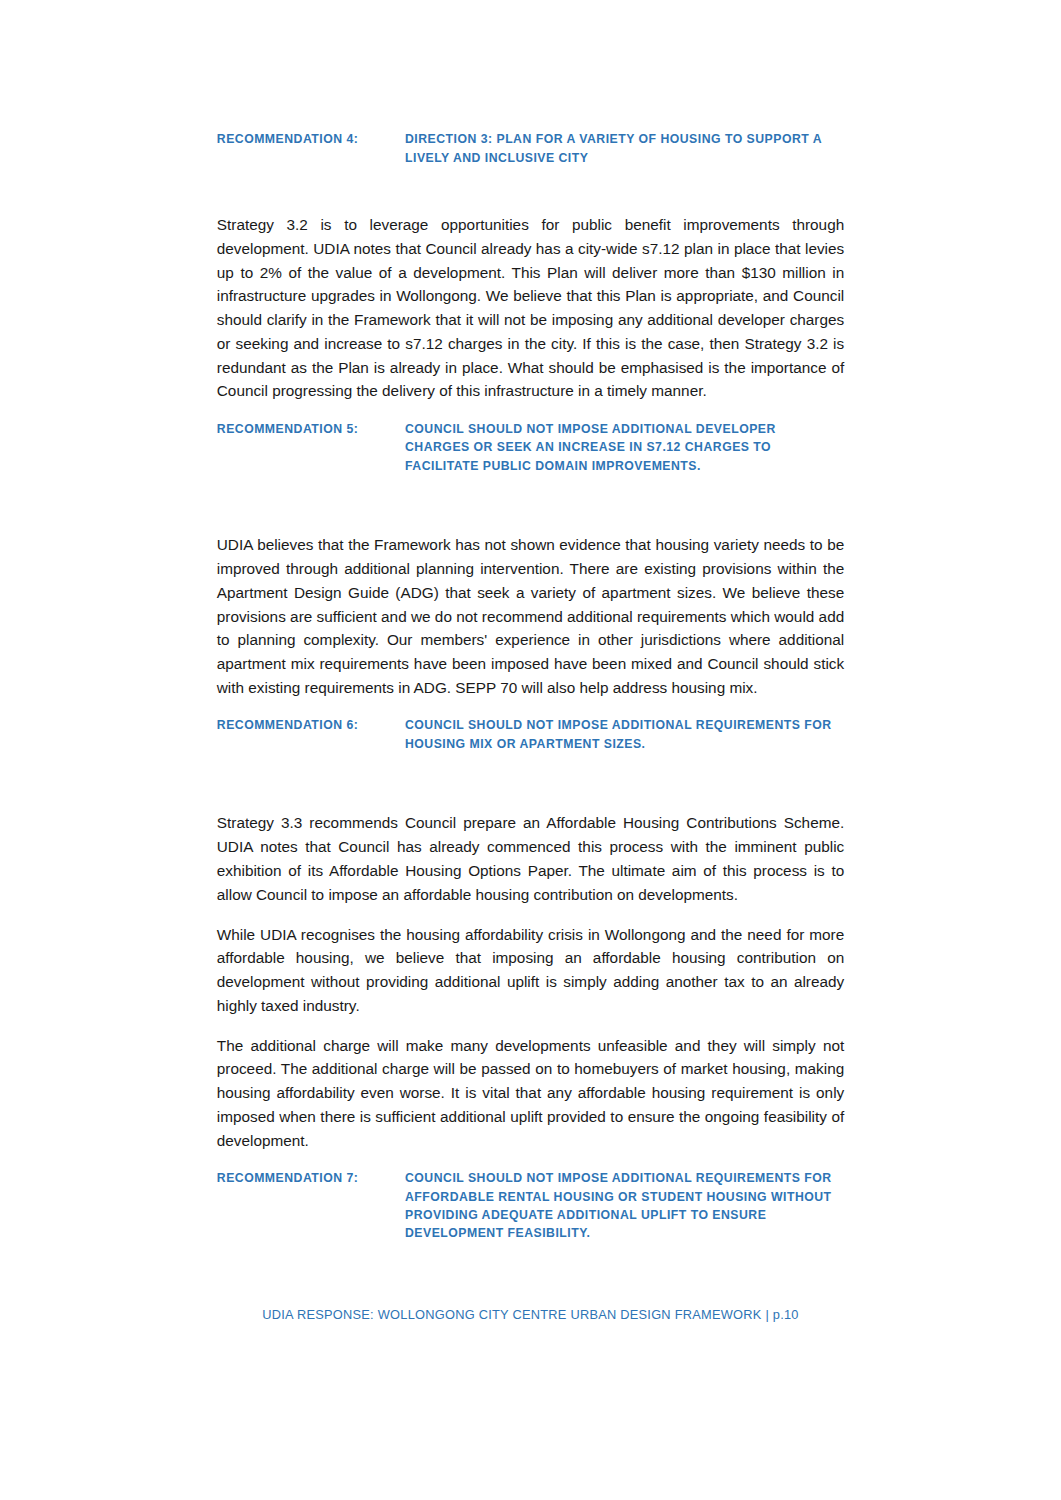RECOMMENDATION 4:
DIRECTION 3: PLAN FOR A VARIETY OF HOUSING TO SUPPORT A LIVELY AND INCLUSIVE CITY
Strategy 3.2 is to leverage opportunities for public benefit improvements through development. UDIA notes that Council already has a city-wide s7.12 plan in place that levies up to 2% of the value of a development. This Plan will deliver more than $130 million in infrastructure upgrades in Wollongong. We believe that this Plan is appropriate, and Council should clarify in the Framework that it will not be imposing any additional developer charges or seeking and increase to s7.12 charges in the city. If this is the case, then Strategy 3.2 is redundant as the Plan is already in place. What should be emphasised is the importance of Council progressing the delivery of this infrastructure in a timely manner.
RECOMMENDATION 5:
Council should not impose additional developer charges or seek an increase in s7.12 charges to facilitate public domain improvements.
UDIA believes that the Framework has not shown evidence that housing variety needs to be improved through additional planning intervention. There are existing provisions within the Apartment Design Guide (ADG) that seek a variety of apartment sizes. We believe these provisions are sufficient and we do not recommend additional requirements which would add to planning complexity. Our members' experience in other jurisdictions where additional apartment mix requirements have been imposed have been mixed and Council should stick with existing requirements in ADG. SEPP 70 will also help address housing mix.
RECOMMENDATION 6:
Council should not impose additional requirements for housing mix or apartment sizes.
Strategy 3.3 recommends Council prepare an Affordable Housing Contributions Scheme. UDIA notes that Council has already commenced this process with the imminent public exhibition of its Affordable Housing Options Paper. The ultimate aim of this process is to allow Council to impose an affordable housing contribution on developments.
While UDIA recognises the housing affordability crisis in Wollongong and the need for more affordable housing, we believe that imposing an affordable housing contribution on development without providing additional uplift is simply adding another tax to an already highly taxed industry.
The additional charge will make many developments unfeasible and they will simply not proceed. The additional charge will be passed on to homebuyers of market housing, making housing affordability even worse. It is vital that any affordable housing requirement is only imposed when there is sufficient additional uplift provided to ensure the ongoing feasibility of development.
RECOMMENDATION 7:
Council should not impose additional requirements for affordable rental housing or student housing without providing adequate additional uplift to ensure development feasibility.
UDIA RESPONSE: WOLLONGONG CITY CENTRE URBAN DESIGN FRAMEWORK | p.10